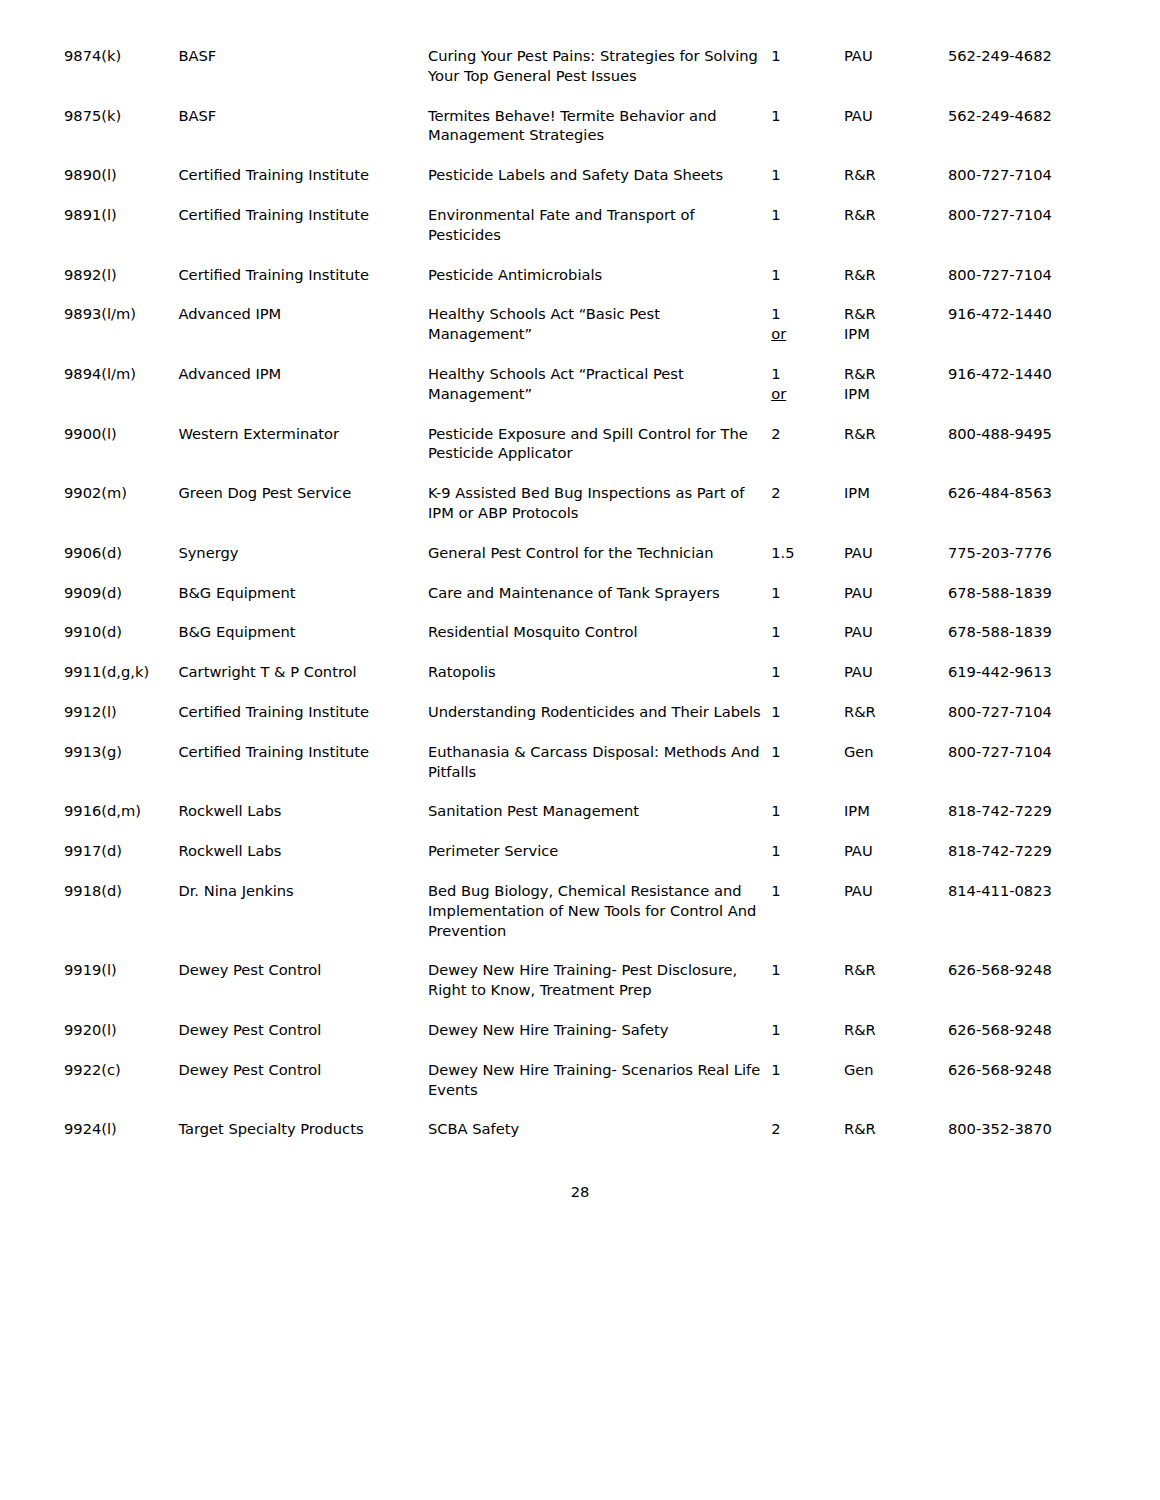| 9874(k) | BASF | Curing Your Pest Pains: Strategies for Solving Your Top General Pest Issues | 1 | PAU | 562-249-4682 |
| 9875(k) | BASF | Termites Behave! Termite Behavior and Management Strategies | 1 | PAU | 562-249-4682 |
| 9890(l) | Certified Training Institute | Pesticide Labels and Safety Data Sheets | 1 | R&R | 800-727-7104 |
| 9891(l) | Certified Training Institute | Environmental Fate and Transport of Pesticides | 1 | R&R | 800-727-7104 |
| 9892(l) | Certified Training Institute | Pesticide Antimicrobials | 1 | R&R | 800-727-7104 |
| 9893(l/m) | Advanced IPM | Healthy Schools Act “Basic Pest Management” | 1 or | R&R IPM | 916-472-1440 |
| 9894(l/m) | Advanced IPM | Healthy Schools Act “Practical Pest Management” | 1 or | R&R IPM | 916-472-1440 |
| 9900(l) | Western Exterminator | Pesticide Exposure and Spill Control for The Pesticide Applicator | 2 | R&R | 800-488-9495 |
| 9902(m) | Green Dog Pest Service | K-9 Assisted Bed Bug Inspections as Part of IPM or ABP Protocols | 2 | IPM | 626-484-8563 |
| 9906(d) | Synergy | General Pest Control for the Technician | 1.5 | PAU | 775-203-7776 |
| 9909(d) | B&G Equipment | Care and Maintenance of Tank Sprayers | 1 | PAU | 678-588-1839 |
| 9910(d) | B&G Equipment | Residential Mosquito Control | 1 | PAU | 678-588-1839 |
| 9911(d,g,k) | Cartwright T & P Control | Ratopolis | 1 | PAU | 619-442-9613 |
| 9912(l) | Certified Training Institute | Understanding Rodenticides and Their Labels | 1 | R&R | 800-727-7104 |
| 9913(g) | Certified Training Institute | Euthanasia & Carcass Disposal: Methods And Pitfalls | 1 | Gen | 800-727-7104 |
| 9916(d,m) | Rockwell Labs | Sanitation Pest Management | 1 | IPM | 818-742-7229 |
| 9917(d) | Rockwell Labs | Perimeter Service | 1 | PAU | 818-742-7229 |
| 9918(d) | Dr. Nina Jenkins | Bed Bug Biology, Chemical Resistance and Implementation of New Tools for Control And Prevention | 1 | PAU | 814-411-0823 |
| 9919(l) | Dewey Pest Control | Dewey New Hire Training- Pest Disclosure, Right to Know, Treatment Prep | 1 | R&R | 626-568-9248 |
| 9920(l) | Dewey Pest Control | Dewey New Hire Training- Safety | 1 | R&R | 626-568-9248 |
| 9922(c) | Dewey Pest Control | Dewey New Hire Training- Scenarios Real Life Events | 1 | Gen | 626-568-9248 |
| 9924(l) | Target Specialty Products | SCBA Safety | 2 | R&R | 800-352-3870 |
28